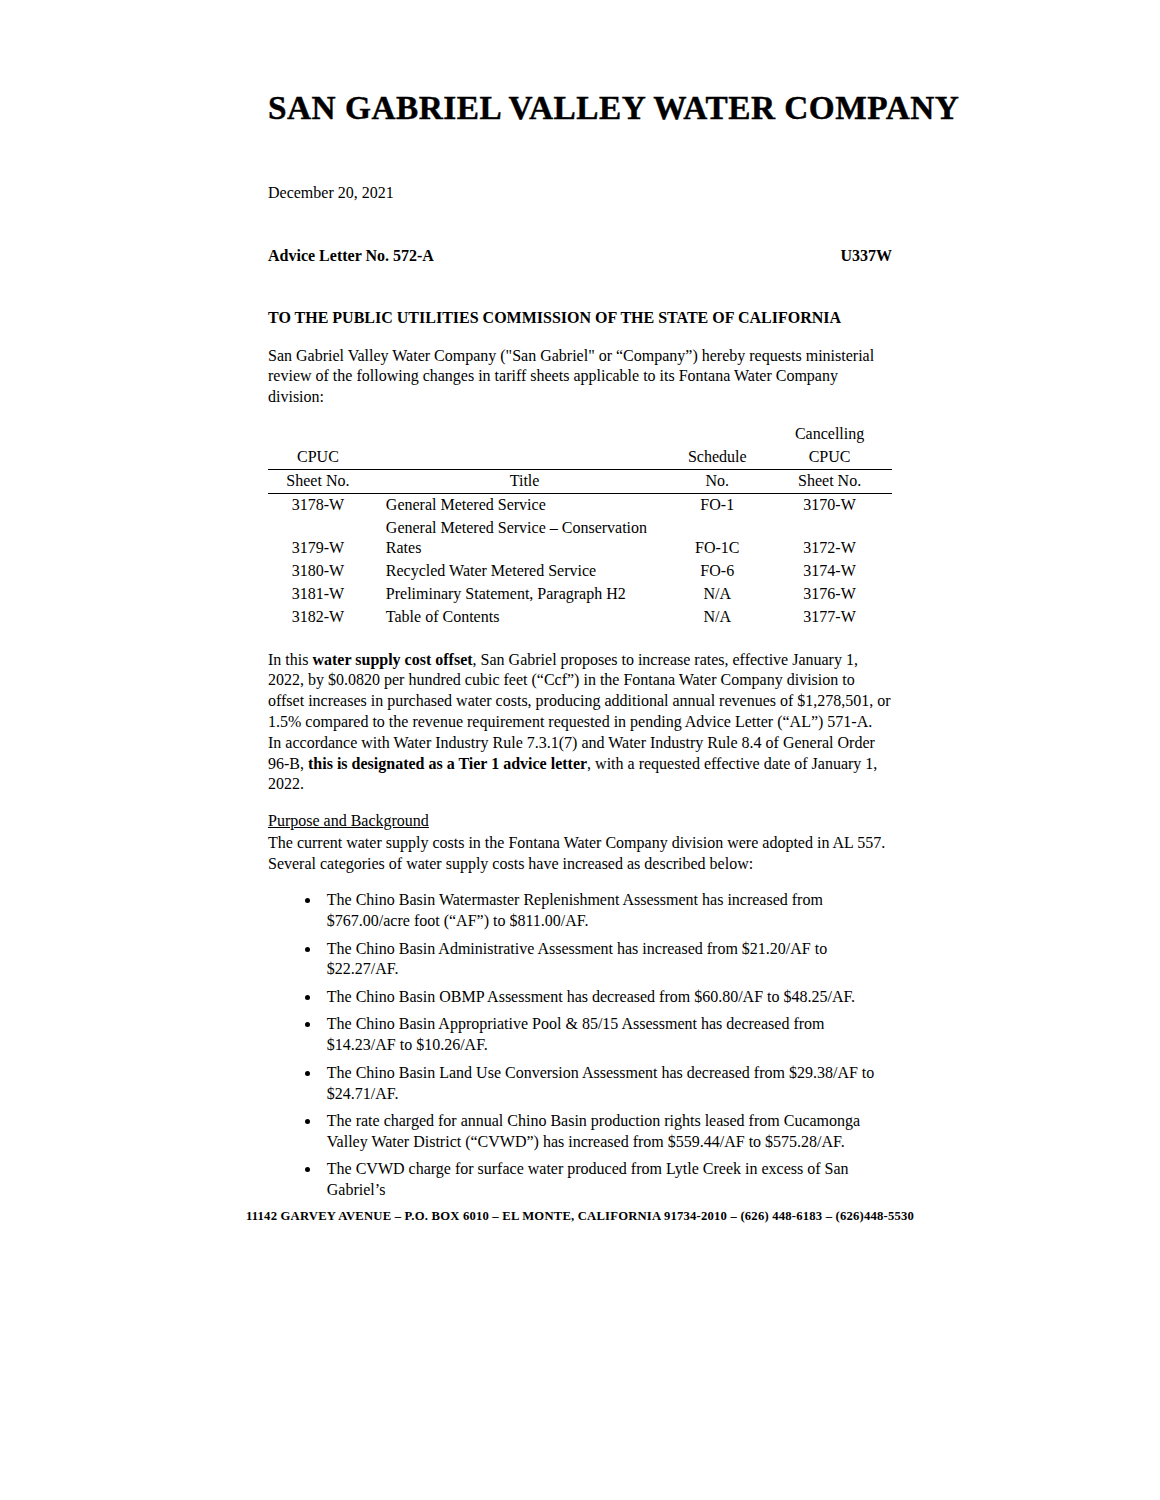SAN GABRIEL VALLEY WATER COMPANY
December 20, 2021
Advice Letter No. 572-A U337W
TO THE PUBLIC UTILITIES COMMISSION OF THE STATE OF CALIFORNIA
San Gabriel Valley Water Company ("San Gabriel" or “Company”) hereby requests ministerial review of the following changes in tariff sheets applicable to its Fontana Water Company division:
| | | | Cancelling |
| --- | --- | --- | --- |
| CPUC | | Schedule | CPUC |
| Sheet No. | Title | No. | Sheet No. |
| 3178-W | General Metered Service | FO-1 | 3170-W |
| 3179-W | General Metered Service – Conservation Rates | FO-1C | 3172-W |
| 3180-W | Recycled Water Metered Service | FO-6 | 3174-W |
| 3181-W | Preliminary Statement, Paragraph H2 | N/A | 3176-W |
| 3182-W | Table of Contents | N/A | 3177-W |
In this water supply cost offset, San Gabriel proposes to increase rates, effective January 1, 2022, by $0.0820 per hundred cubic feet (“Ccf”) in the Fontana Water Company division to offset increases in purchased water costs, producing additional annual revenues of $1,278,501, or 1.5% compared to the revenue requirement requested in pending Advice Letter (“AL”) 571-A. In accordance with Water Industry Rule 7.3.1(7) and Water Industry Rule 8.4 of General Order 96-B, this is designated as a Tier 1 advice letter, with a requested effective date of January 1, 2022.
Purpose and Background
The current water supply costs in the Fontana Water Company division were adopted in AL 557. Several categories of water supply costs have increased as described below:
The Chino Basin Watermaster Replenishment Assessment has increased from $767.00/acre foot (“AF”) to $811.00/AF.
The Chino Basin Administrative Assessment has increased from $21.20/AF to $22.27/AF.
The Chino Basin OBMP Assessment has decreased from $60.80/AF to $48.25/AF.
The Chino Basin Appropriative Pool & 85/15 Assessment has decreased from $14.23/AF to $10.26/AF.
The Chino Basin Land Use Conversion Assessment has decreased from $29.38/AF to $24.71/AF.
The rate charged for annual Chino Basin production rights leased from Cucamonga Valley Water District (“CVWD”) has increased from $559.44/AF to $575.28/AF.
The CVWD charge for surface water produced from Lytle Creek in excess of San Gabriel’s
11142 GARVEY AVENUE – P.O. BOX 6010 – EL MONTE, CALIFORNIA 91734-2010 – (626) 448-6183 – (626)448-5530